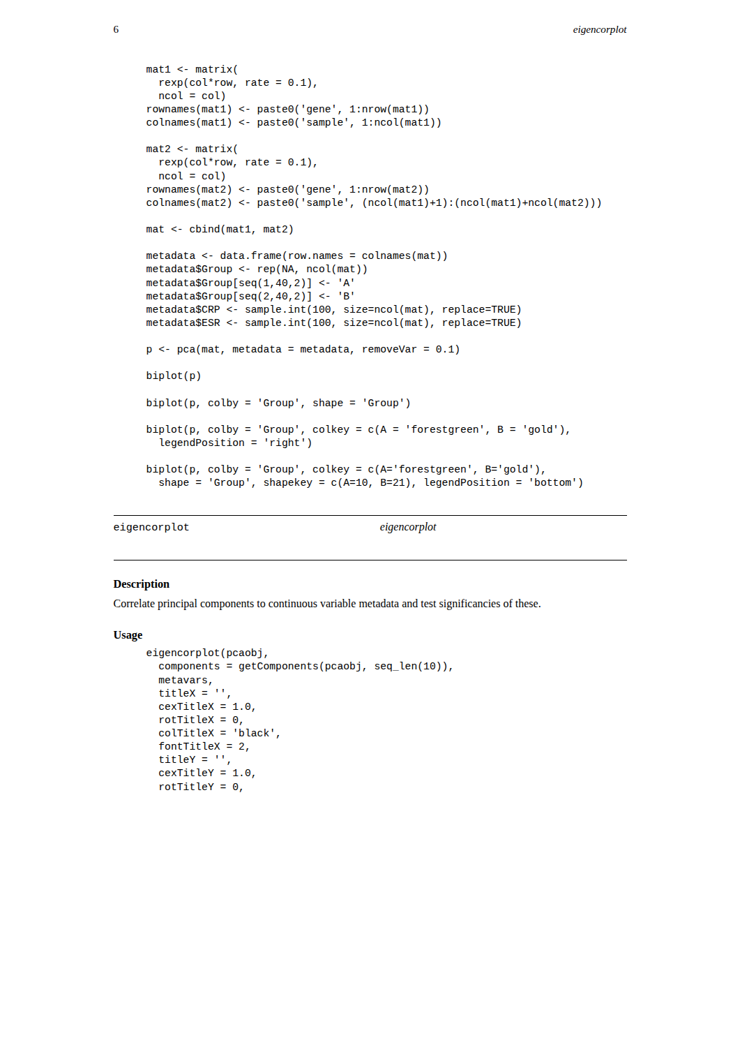6 eigencorplot
mat1 <- matrix(
  rexp(col*row, rate = 0.1),
  ncol = col)
rownames(mat1) <- paste0('gene', 1:nrow(mat1))
colnames(mat1) <- paste0('sample', 1:ncol(mat1))

mat2 <- matrix(
  rexp(col*row, rate = 0.1),
  ncol = col)
rownames(mat2) <- paste0('gene', 1:nrow(mat2))
colnames(mat2) <- paste0('sample', (ncol(mat1)+1):(ncol(mat1)+ncol(mat2)))

mat <- cbind(mat1, mat2)

metadata <- data.frame(row.names = colnames(mat))
metadata$Group <- rep(NA, ncol(mat))
metadata$Group[seq(1,40,2)] <- 'A'
metadata$Group[seq(2,40,2)] <- 'B'
metadata$CRP <- sample.int(100, size=ncol(mat), replace=TRUE)
metadata$ESR <- sample.int(100, size=ncol(mat), replace=TRUE)

p <- pca(mat, metadata = metadata, removeVar = 0.1)

biplot(p)

biplot(p, colby = 'Group', shape = 'Group')

biplot(p, colby = 'Group', colkey = c(A = 'forestgreen', B = 'gold'),
  legendPosition = 'right')

biplot(p, colby = 'Group', colkey = c(A='forestgreen', B='gold'),
  shape = 'Group', shapekey = c(A=10, B=21), legendPosition = 'bottom')
eigencorplot eigencorplot
Description
Correlate principal components to continuous variable metadata and test significancies of these.
Usage
eigencorplot(pcaobj,
  components = getComponents(pcaobj, seq_len(10)),
  metavars,
  titleX = '',
  cexTitleX = 1.0,
  rotTitleX = 0,
  colTitleX = 'black',
  fontTitleX = 2,
  titleY = '',
  cexTitleY = 1.0,
  rotTitleY = 0,